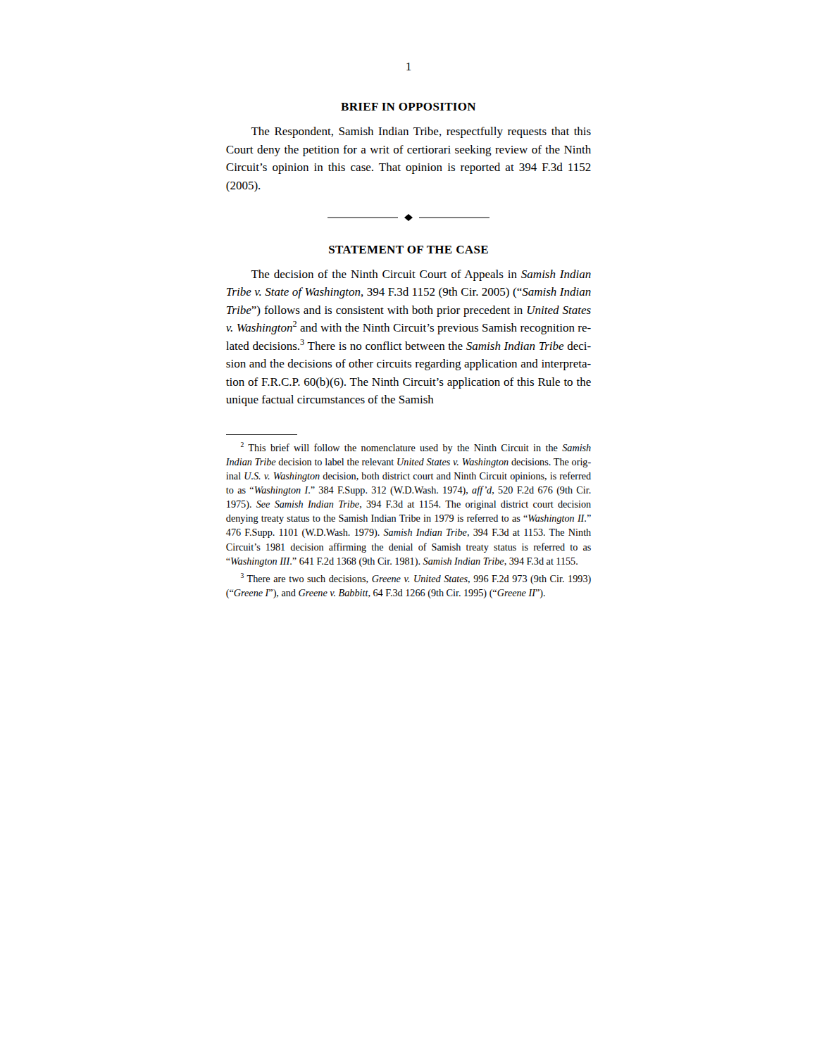1
BRIEF IN OPPOSITION
The Respondent, Samish Indian Tribe, respectfully requests that this Court deny the petition for a writ of certiorari seeking review of the Ninth Circuit’s opinion in this case. That opinion is reported at 394 F.3d 1152 (2005).
STATEMENT OF THE CASE
The decision of the Ninth Circuit Court of Appeals in Samish Indian Tribe v. State of Washington, 394 F.3d 1152 (9th Cir. 2005) (“Samish Indian Tribe”) follows and is consistent with both prior precedent in United States v. Washington 2 and with the Ninth Circuit’s previous Samish recognition related decisions.3 There is no conflict between the Samish Indian Tribe decision and the decisions of other circuits regarding application and interpretation of F.R.C.P. 60(b)(6). The Ninth Circuit’s application of this Rule to the unique factual circumstances of the Samish
2 This brief will follow the nomenclature used by the Ninth Circuit in the Samish Indian Tribe decision to label the relevant United States v. Washington decisions. The original U.S. v. Washington decision, both district court and Ninth Circuit opinions, is referred to as “Washington I.” 384 F.Supp. 312 (W.D.Wash. 1974), aff’d, 520 F.2d 676 (9th Cir. 1975). See Samish Indian Tribe, 394 F.3d at 1154. The original district court decision denying treaty status to the Samish Indian Tribe in 1979 is referred to as “Washington II.” 476 F.Supp. 1101 (W.D.Wash. 1979). Samish Indian Tribe, 394 F.3d at 1153. The Ninth Circuit’s 1981 decision affirming the denial of Samish treaty status is referred to as “Washington III.” 641 F.2d 1368 (9th Cir. 1981). Samish Indian Tribe, 394 F.3d at 1155.
3 There are two such decisions, Greene v. United States, 996 F.2d 973 (9th Cir. 1993) (“Greene I”), and Greene v. Babbitt, 64 F.3d 1266 (9th Cir. 1995) (“Greene II”).